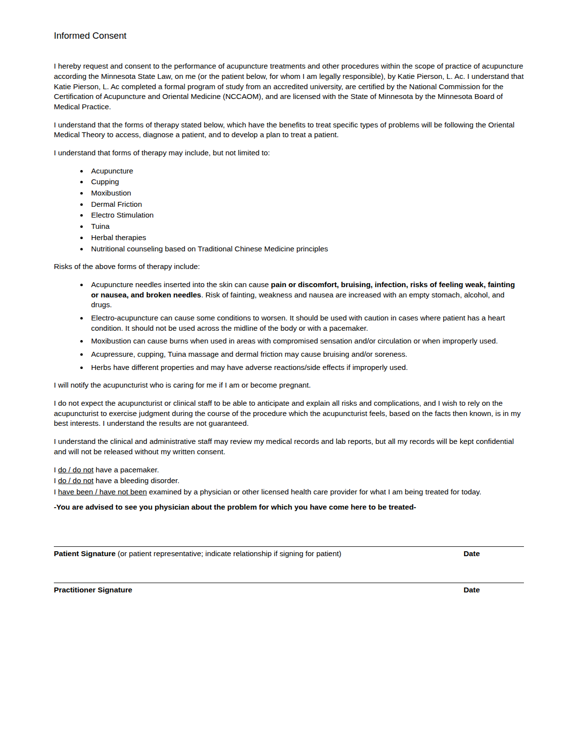Informed Consent
I hereby request and consent to the performance of acupuncture treatments and other procedures within the scope of practice of acupuncture according the Minnesota State Law, on me (or the patient below, for whom I am legally responsible), by Katie Pierson, L. Ac. I understand that Katie Pierson, L. Ac completed a formal program of study from an accredited university, are certified by the National Commission for the Certification of Acupuncture and Oriental Medicine (NCCAOM), and are licensed with the State of Minnesota by the Minnesota Board of Medical Practice.
I understand that the forms of therapy stated below, which have the benefits to treat specific types of problems will be following the Oriental Medical Theory to access, diagnose a patient, and to develop a plan to treat a patient.
I understand that forms of therapy may include, but not limited to:
Acupuncture
Cupping
Moxibustion
Dermal Friction
Electro Stimulation
Tuina
Herbal therapies
Nutritional counseling based on Traditional Chinese Medicine principles
Risks of the above forms of therapy include:
Acupuncture needles inserted into the skin can cause pain or discomfort, bruising, infection, risks of feeling weak, fainting or nausea, and broken needles. Risk of fainting, weakness and nausea are increased with an empty stomach, alcohol, and drugs.
Electro-acupuncture can cause some conditions to worsen. It should be used with caution in cases where patient has a heart condition. It should not be used across the midline of the body or with a pacemaker.
Moxibustion can cause burns when used in areas with compromised sensation and/or circulation or when improperly used.
Acupressure, cupping, Tuina massage and dermal friction may cause bruising and/or soreness.
Herbs have different properties and may have adverse reactions/side effects if improperly used.
I will notify the acupuncturist who is caring for me if I am or become pregnant.
I do not expect the acupuncturist or clinical staff to be able to anticipate and explain all risks and complications, and I wish to rely on the acupuncturist to exercise judgment during the course of the procedure which the acupuncturist feels, based on the facts then known, is in my best interests. I understand the results are not guaranteed.
I understand the clinical and administrative staff may review my medical records and lab reports, but all my records will be kept confidential and will not be released without my written consent.
I do / do not have a pacemaker.
I do / do not have a bleeding disorder.
I have been / have not been examined by a physician or other licensed health care provider for what I am being treated for today.
-You are advised to see you physician about the problem for which you have come here to be treated-
Patient Signature (or patient representative; indicate relationship if signing for patient) Date
Practitioner Signature Date